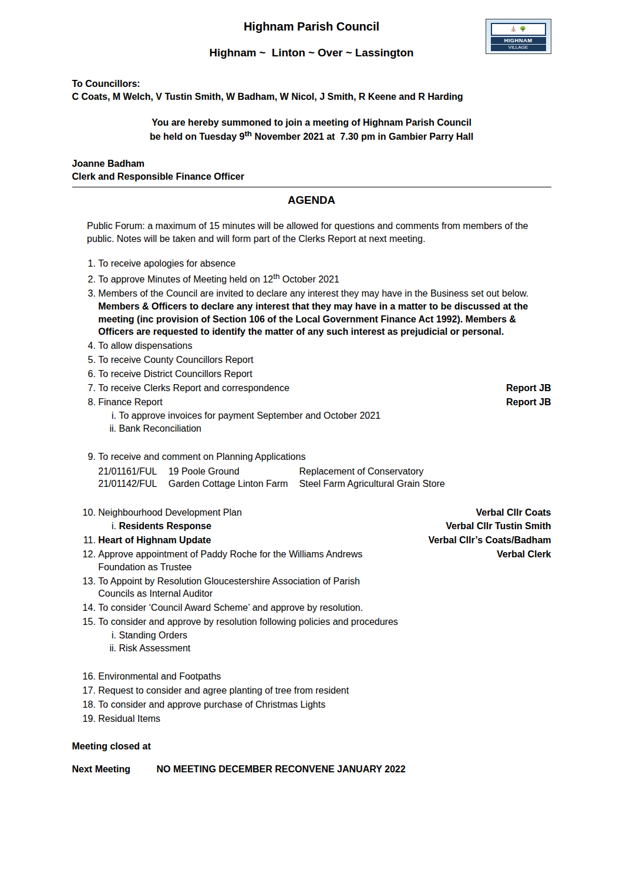⛪ 🌳 HIGHNAM VILLAGE
Highnam Parish Council
Highnam ~ Linton ~ Over ~ Lassington
To Councillors:
C Coats, M Welch, V Tustin Smith, W Badham, W Nicol, J Smith, R Keene and R Harding
You are hereby summoned to join a meeting of Highnam Parish Council
be held on Tuesday 9th November 2021 at 7.30 pm in Gambier Parry Hall
Joanne Badham
Clerk and Responsible Finance Officer
AGENDA
Public Forum: a maximum of 15 minutes will be allowed for questions and comments from members of the public. Notes will be taken and will form part of the Clerks Report at next meeting.
To receive apologies for absence
To approve Minutes of Meeting held on 12th October 2021
Members of the Council are invited to declare any interest they may have in the Business set out below.
Members & Officers to declare any interest that they may have in a matter to be discussed at the meeting (inc provision of Section 106 of the Local Government Finance Act 1992). Members & Officers are requested to identify the matter of any such interest as prejudicial or personal.
To allow dispensations
To receive County Councillors Report
To receive District Councillors Report
To receive Clerks Report and correspondence Report JB
Finance Report Report JB
To approve invoices for payment September and October 2021
Bank Reconciliation
To receive and comment on Planning Applications
| 21/01161/FUL | 19 Poole Ground | Replacement of Conservatory |
| 21/01142/FUL | Garden Cottage Linton Farm | Steel Farm Agricultural Grain Store |
Neighbourhood Development Plan Verbal Cllr Coats
Residents Response Verbal Cllr Tustin Smith
Heart of Highnam Update Verbal Cllr’s Coats/Badham
Approve appointment of Paddy Roche for the Williams Andrews Verbal Clerk
Foundation as Trustee
To Appoint by Resolution Gloucestershire Association of Parish
Councils as Internal Auditor
To consider ‘Council Award Scheme’ and approve by resolution.
To consider and approve by resolution following policies and procedures
Standing Orders
Risk Assessment
Environmental and Footpaths
Request to consider and agree planting of tree from resident
To consider and approve purchase of Christmas Lights
Residual Items
Meeting closed at
Next Meeting NO MEETING DECEMBER RECONVENE JANUARY 2022